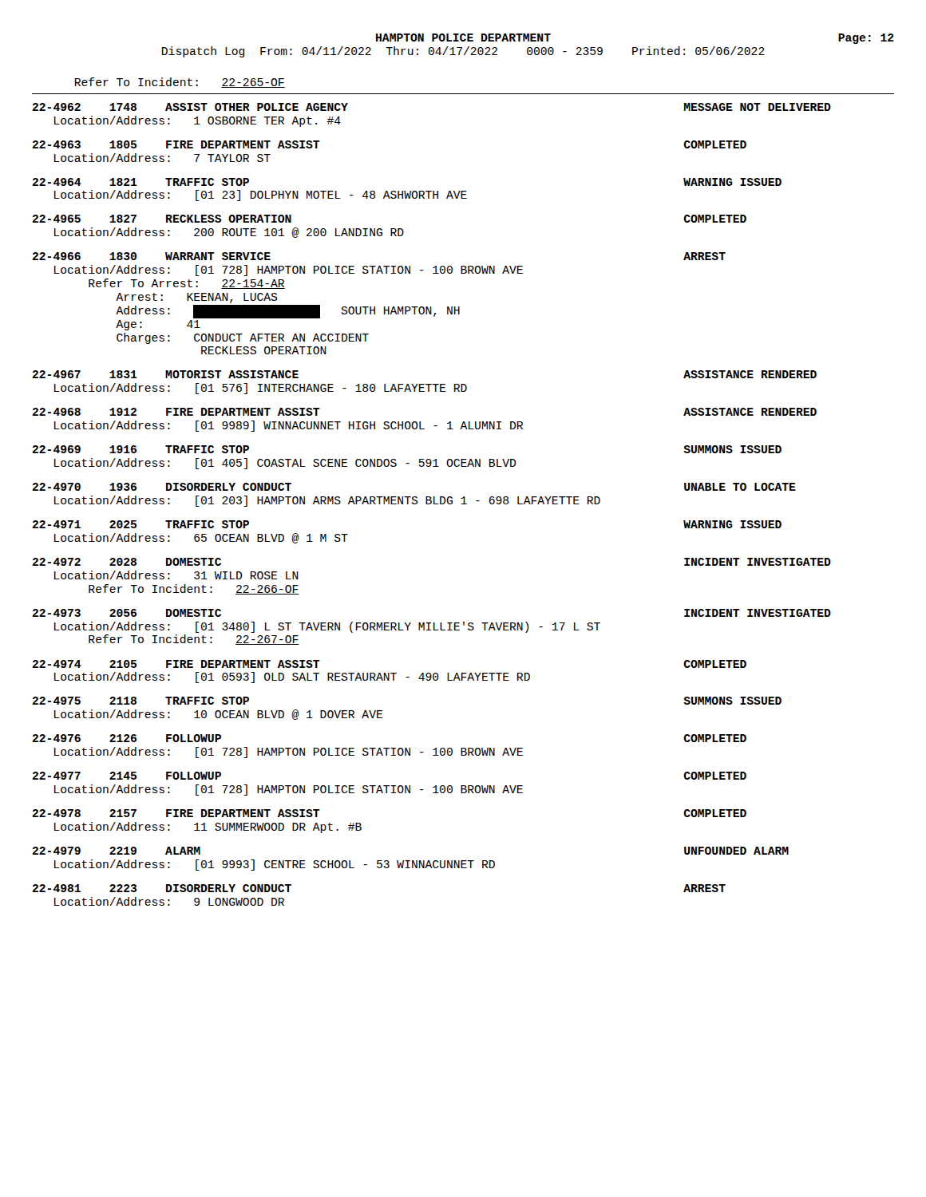HAMPTON POLICE DEPARTMENT Page: 12
Dispatch Log From: 04/11/2022 Thru: 04/17/2022 0000 - 2359 Printed: 05/06/2022
Refer To Incident: 22-265-OF
22-4962 1748 ASSIST OTHER POLICE AGENCY MESSAGE NOT DELIVERED
Location/Address: 1 OSBORNE TER Apt. #4
22-4963 1805 FIRE DEPARTMENT ASSIST COMPLETED
Location/Address: 7 TAYLOR ST
22-4964 1821 TRAFFIC STOP WARNING ISSUED
Location/Address: [01 23] DOLPHYN MOTEL - 48 ASHWORTH AVE
22-4965 1827 RECKLESS OPERATION COMPLETED
Location/Address: 200 ROUTE 101 @ 200 LANDING RD
22-4966 1830 WARRANT SERVICE ARREST
Location/Address: [01 728] HAMPTON POLICE STATION - 100 BROWN AVE
Refer To Arrest: 22-154-AR
Arrest: KEENAN, LUCAS
Address: SOUTH HAMPTON, NH
Age: 41
Charges: CONDUCT AFTER AN ACCIDENT
RECKLESS OPERATION
22-4967 1831 MOTORIST ASSISTANCE ASSISTANCE RENDERED
Location/Address: [01 576] INTERCHANGE - 180 LAFAYETTE RD
22-4968 1912 FIRE DEPARTMENT ASSIST ASSISTANCE RENDERED
Location/Address: [01 9989] WINNACUNNET HIGH SCHOOL - 1 ALUMNI DR
22-4969 1916 TRAFFIC STOP SUMMONS ISSUED
Location/Address: [01 405] COASTAL SCENE CONDOS - 591 OCEAN BLVD
22-4970 1936 DISORDERLY CONDUCT UNABLE TO LOCATE
Location/Address: [01 203] HAMPTON ARMS APARTMENTS BLDG 1 - 698 LAFAYETTE RD
22-4971 2025 TRAFFIC STOP WARNING ISSUED
Location/Address: 65 OCEAN BLVD @ 1 M ST
22-4972 2028 DOMESTIC INCIDENT INVESTIGATED
Location/Address: 31 WILD ROSE LN
Refer To Incident: 22-266-OF
22-4973 2056 DOMESTIC INCIDENT INVESTIGATED
Location/Address: [01 3480] L ST TAVERN (FORMERLY MILLIE'S TAVERN) - 17 L ST
Refer To Incident: 22-267-OF
22-4974 2105 FIRE DEPARTMENT ASSIST COMPLETED
Location/Address: [01 0593] OLD SALT RESTAURANT - 490 LAFAYETTE RD
22-4975 2118 TRAFFIC STOP SUMMONS ISSUED
Location/Address: 10 OCEAN BLVD @ 1 DOVER AVE
22-4976 2126 FOLLOWUP COMPLETED
Location/Address: [01 728] HAMPTON POLICE STATION - 100 BROWN AVE
22-4977 2145 FOLLOWUP COMPLETED
Location/Address: [01 728] HAMPTON POLICE STATION - 100 BROWN AVE
22-4978 2157 FIRE DEPARTMENT ASSIST COMPLETED
Location/Address: 11 SUMMERWOOD DR Apt. #B
22-4979 2219 ALARM UNFOUNDED ALARM
Location/Address: [01 9993] CENTRE SCHOOL - 53 WINNACUNNET RD
22-4981 2223 DISORDERLY CONDUCT ARREST
Location/Address: 9 LONGWOOD DR